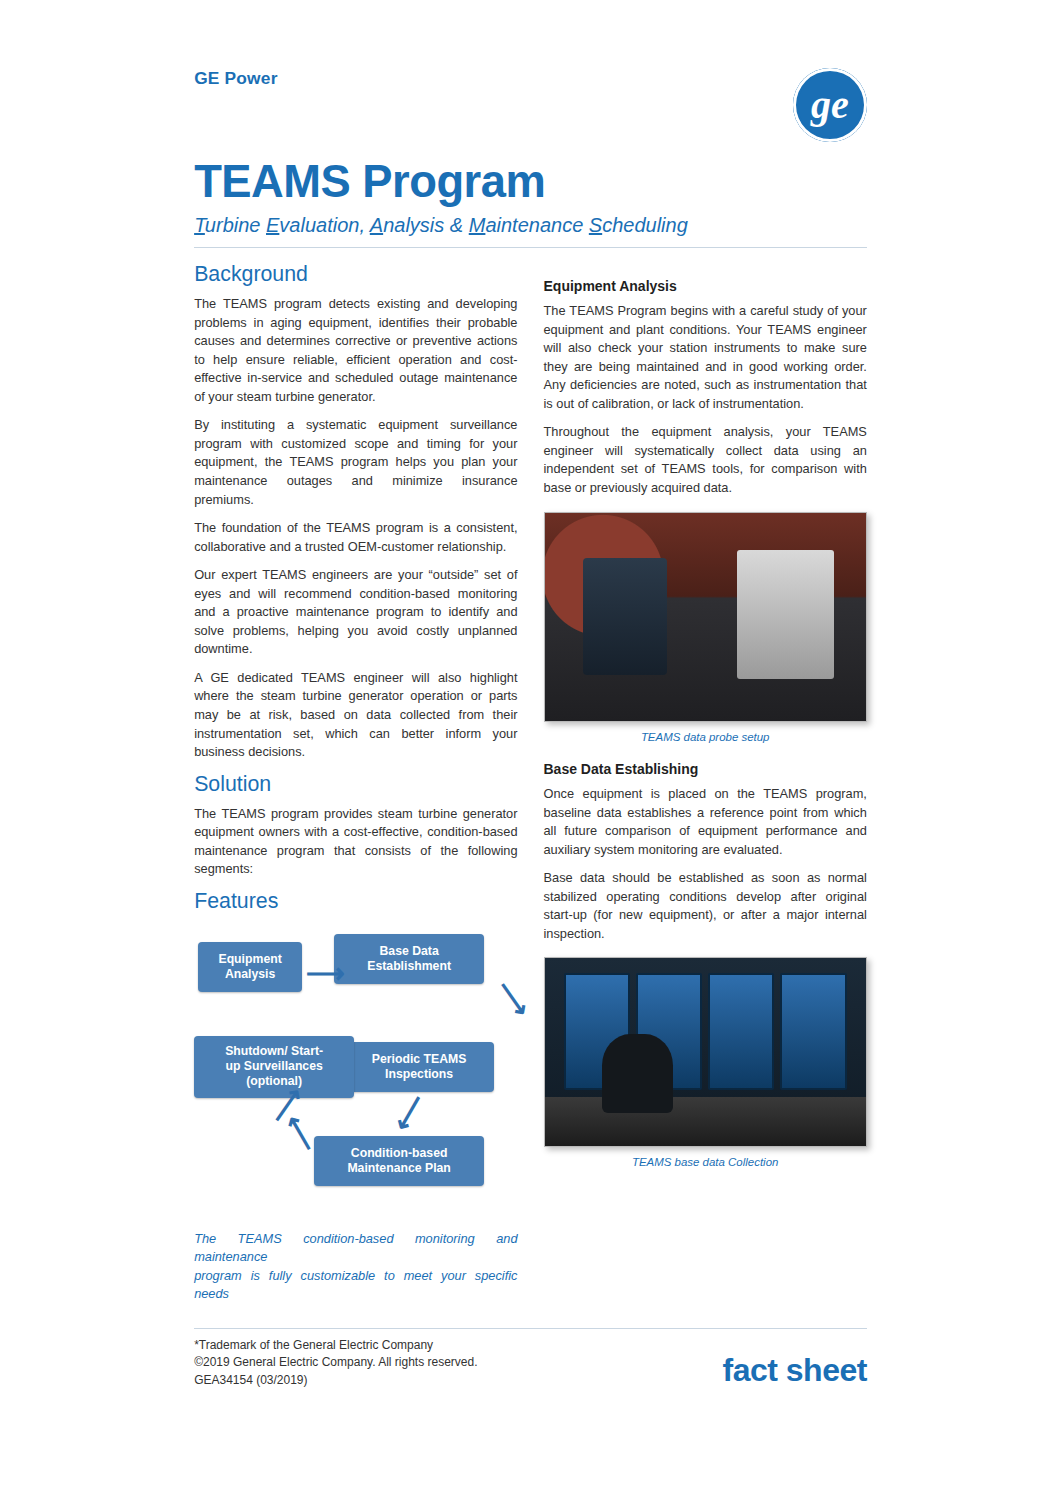GE Power
ge
TEAMS Program
Turbine Evaluation, Analysis & Maintenance Scheduling
Background
The TEAMS program detects existing and developing problems in aging equipment, identifies their probable causes and determines corrective or preventive actions to help ensure reliable, efficient operation and cost-effective in-service and scheduled outage maintenance of your steam turbine generator.
By instituting a systematic equipment surveillance program with customized scope and timing for your equipment, the TEAMS program helps you plan your maintenance outages and minimize insurance premiums.
The foundation of the TEAMS program is a consistent, collaborative and a trusted OEM-customer relationship.
Our expert TEAMS engineers are your “outside” set of eyes and will recommend condition-based monitoring and a proactive maintenance program to identify and solve problems, helping you avoid costly unplanned downtime.
A GE dedicated TEAMS engineer will also highlight where the steam turbine generator operation or parts may be at risk, based on data collected from their instrumentation set, which can better inform your business decisions.
Solution
The TEAMS program provides steam turbine generator equipment owners with a cost-effective, condition-based maintenance program that consists of the following segments:
Features
Equipment
Analysis
Base Data
Establishment
Periodic TEAMS
Inspections
Condition-based
Maintenance Plan
Shutdown/ Start-
up Surveillances
(optional)
⟶ ⟶ ⟶ ⟶ ⟶
The TEAMS condition-based monitoring and maintenance
program is fully customizable to meet your specific needs
Equipment Analysis
The TEAMS Program begins with a careful study of your equipment and plant conditions. Your TEAMS engineer will also check your station instruments to make sure they are being maintained and in good working order. Any deficiencies are noted, such as instrumentation that is out of calibration, or lack of instrumentation.
Throughout the equipment analysis, your TEAMS engineer will systematically collect data using an independent set of TEAMS tools, for comparison with base or previously acquired data.
TEAMS data probe setup
Base Data Establishing
Once equipment is placed on the TEAMS program, baseline data establishes a reference point from which all future comparison of equipment performance and auxiliary system monitoring are evaluated.
Base data should be established as soon as normal stabilized operating conditions develop after original start-up (for new equipment), or after a major internal inspection.
TEAMS base data Collection
*Trademark of the General Electric Company
©2019 General Electric Company. All rights reserved.
GEA34154 (03/2019)
fact sheet